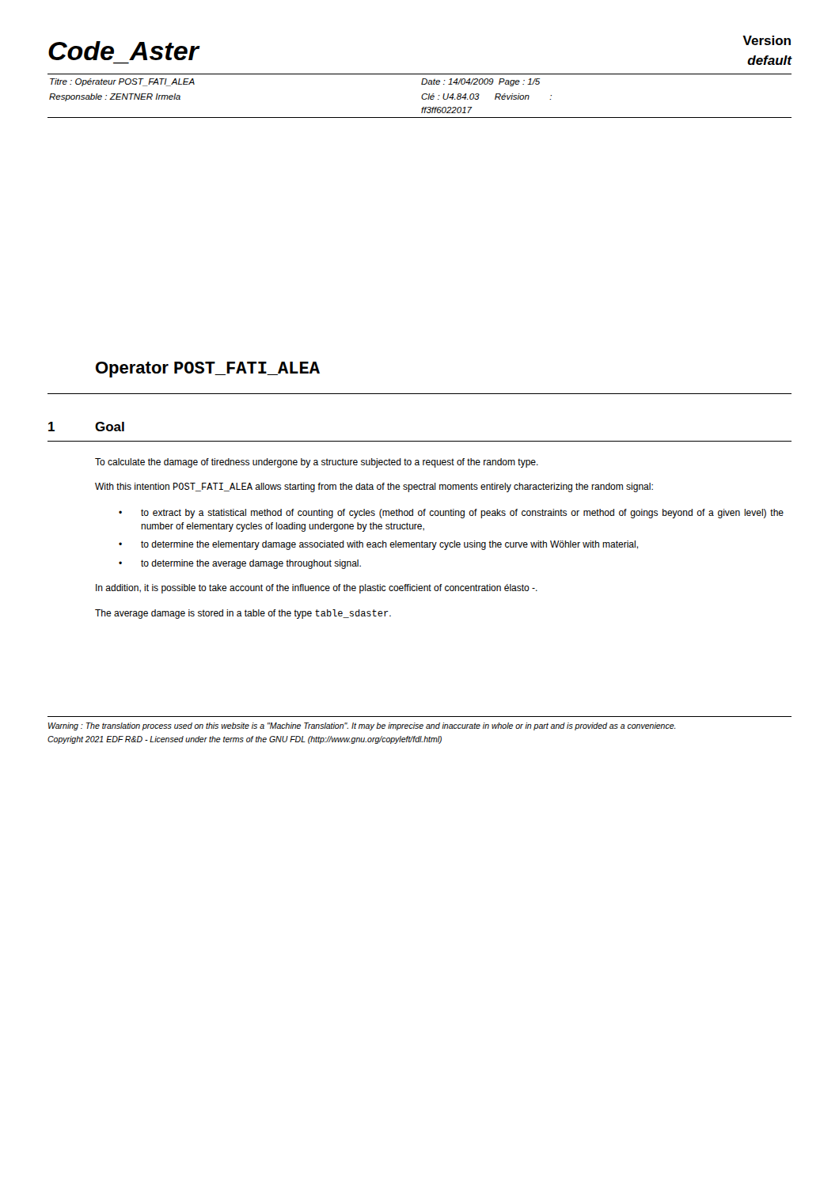Code_Aster
Version
default
| Titre : Opérateur POST_FATI_ALEA | Date : 14/04/2009 Page : 1/5 |
| Responsable : ZENTNER Irmela | Clé : U4.84.03 Révision : ff3ff6022017 |
Operator POST_FATI_ALEA
1 Goal
To calculate the damage of tiredness undergone by a structure subjected to a request of the random type.
With this intention POST_FATI_ALEA allows starting from the data of the spectral moments entirely characterizing the random signal:
to extract by a statistical method of counting of cycles (method of counting of peaks of constraints or method of goings beyond of a given level) the number of elementary cycles of loading undergone by the structure,
to determine the elementary damage associated with each elementary cycle using the curve with Wöhler with material,
to determine the average damage throughout signal.
In addition, it is possible to take account of the influence of the plastic coefficient of concentration élasto -.
The average damage is stored in a table of the type table_sdaster.
Warning : The translation process used on this website is a "Machine Translation". It may be imprecise and inaccurate in whole or in part and is provided as a convenience.
Copyright 2021 EDF R&D - Licensed under the terms of the GNU FDL (http://www.gnu.org/copyleft/fdl.html)